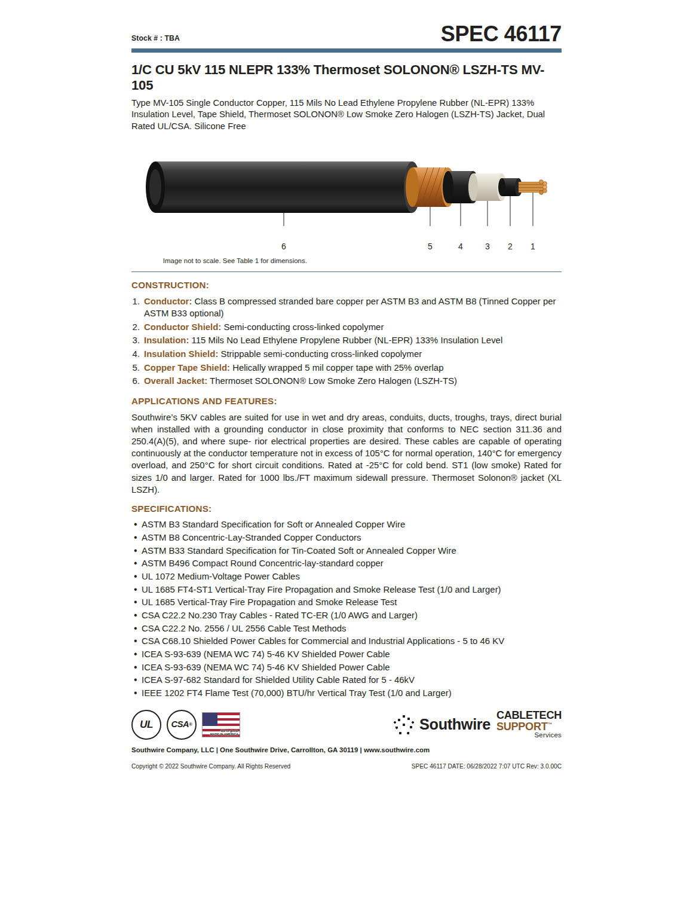Stock # : TBA
SPEC 46117
1/C CU 5kV 115 NLEPR 133% Thermoset SOLONON® LSZH-TS MV-105
Type MV-105 Single Conductor Copper, 115 Mils No Lead Ethylene Propylene Rubber (NL-EPR) 133% Insulation Level, Tape Shield, Thermoset SOLONON® Low Smoke Zero Halogen (LSZH-TS) Jacket, Dual Rated UL/CSA. Silicone Free
6 5 4 3 2 1
Image not to scale. See Table 1 for dimensions.
CONSTRUCTION:
Conductor: Class B compressed stranded bare copper per ASTM B3 and ASTM B8 (Tinned Copper per ASTM B33 optional)
Conductor Shield: Semi-conducting cross-linked copolymer
Insulation: 115 Mils No Lead Ethylene Propylene Rubber (NL-EPR) 133% Insulation Level
Insulation Shield: Strippable semi-conducting cross-linked copolymer
Copper Tape Shield: Helically wrapped 5 mil copper tape with 25% overlap
Overall Jacket: Thermoset SOLONON® Low Smoke Zero Halogen (LSZH-TS)
APPLICATIONS AND FEATURES:
Southwire’s 5KV cables are suited for use in wet and dry areas, conduits, ducts, troughs, trays, direct burial when installed with a grounding conductor in close proximity that conforms to NEC section 311.36 and 250.4(A)(5), and where supe- rior electrical properties are desired. These cables are capable of operating continuously at the conductor temperature not in excess of 105°C for normal operation, 140°C for emergency overload, and 250°C for short circuit conditions. Rated at -25°C for cold bend. ST1 (low smoke) Rated for sizes 1/0 and larger. Rated for 1000 lbs./FT maximum sidewall pressure. Thermoset Solonon® jacket (XL LSZH).
SPECIFICATIONS:
ASTM B3 Standard Specification for Soft or Annealed Copper Wire
ASTM B8 Concentric-Lay-Stranded Copper Conductors
ASTM B33 Standard Specification for Tin-Coated Soft or Annealed Copper Wire
ASTM B496 Compact Round Concentric-lay-standard copper
UL 1072 Medium-Voltage Power Cables
UL 1685 FT4-ST1 Vertical-Tray Fire Propagation and Smoke Release Test (1/0 and Larger)
UL 1685 Vertical-Tray Fire Propagation and Smoke Release Test
CSA C22.2 No.230 Tray Cables - Rated TC-ER (1/0 AWG and Larger)
CSA C22.2 No. 2556 / UL 2556 Cable Test Methods
CSA C68.10 Shielded Power Cables for Commercial and Industrial Applications - 5 to 46 KV
ICEA S-93-639 (NEMA WC 74) 5-46 KV Shielded Power Cable
ICEA S-93-639 (NEMA WC 74) 5-46 KV Shielded Power Cable
ICEA S-97-682 Standard for Shielded Utility Cable Rated for 5 - 46kV
IEEE 1202 FT4 Flame Test (70,000) BTU/hr Vertical Tray Test (1/0 and Larger)
UL
CSA®
We’re good.
MADE IN AMERICA
Southwire
CABLETECH
SUPPORT™
Services
Southwire Company, LLC | One Southwire Drive, Carrollton, GA 30119 | www.southwire.com
Copyright © 2022 Southwire Company. All Rights Reserved
SPEC 46117 DATE: 06/28/2022 7:07 UTC Rev: 3.0.00C